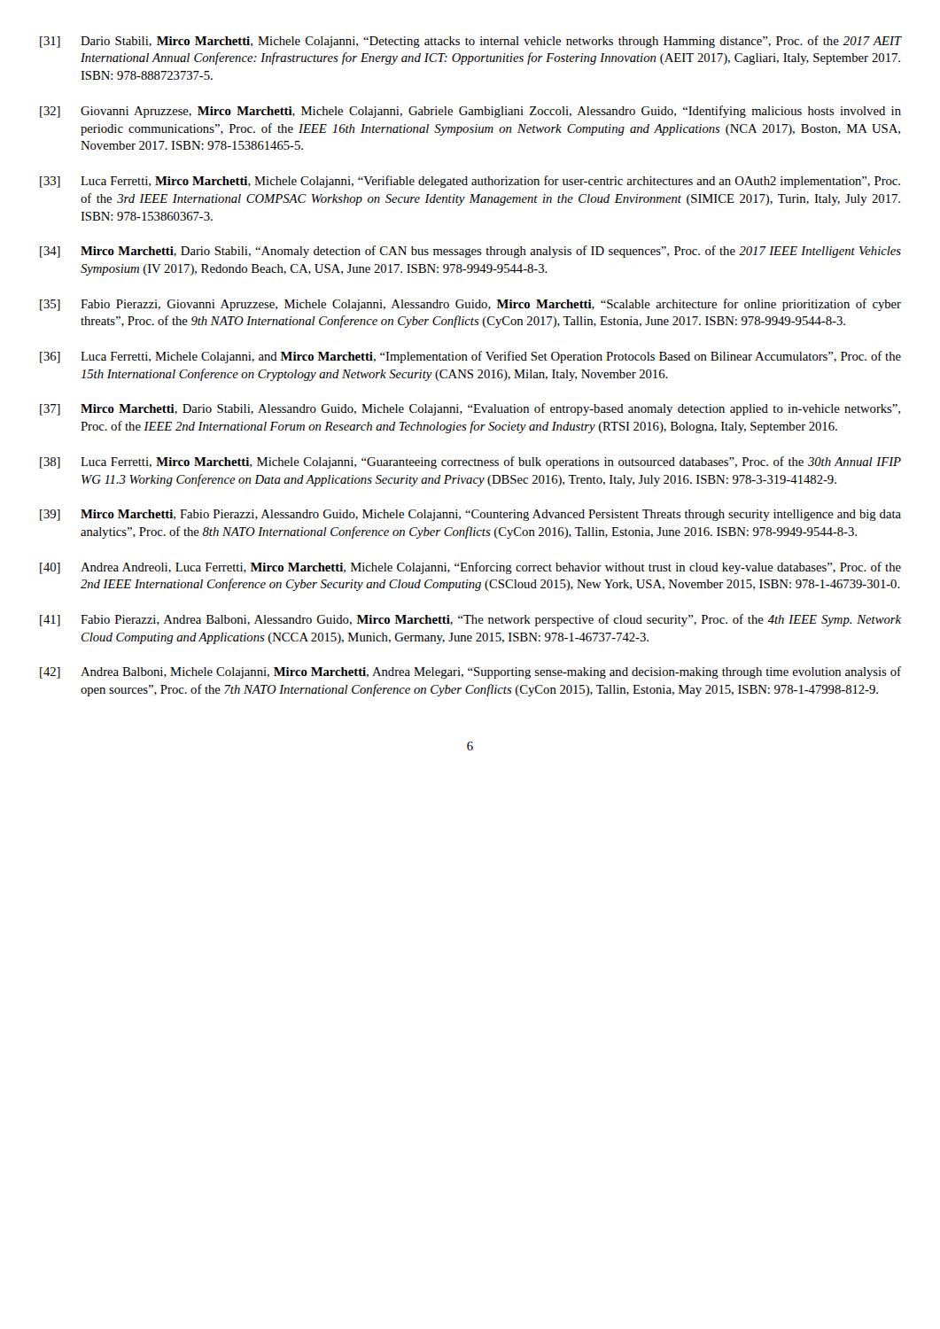[31] Dario Stabili, Mirco Marchetti, Michele Colajanni, “Detecting attacks to internal vehicle networks through Hamming distance”, Proc. of the 2017 AEIT International Annual Conference: Infrastructures for Energy and ICT: Opportunities for Fostering Innovation (AEIT 2017), Cagliari, Italy, September 2017. ISBN: 978-888723737-5.
[32] Giovanni Apruzzese, Mirco Marchetti, Michele Colajanni, Gabriele Gambigliani Zoccoli, Alessandro Guido, “Identifying malicious hosts involved in periodic communications”, Proc. of the IEEE 16th International Symposium on Network Computing and Applications (NCA 2017), Boston, MA USA, November 2017. ISBN: 978-153861465-5.
[33] Luca Ferretti, Mirco Marchetti, Michele Colajanni, “Verifiable delegated authorization for user-centric architectures and an OAuth2 implementation”, Proc. of the 3rd IEEE International COMPSAC Workshop on Secure Identity Management in the Cloud Environment (SIMICE 2017), Turin, Italy, July 2017. ISBN: 978-153860367-3.
[34] Mirco Marchetti, Dario Stabili, “Anomaly detection of CAN bus messages through analysis of ID sequences”, Proc. of the 2017 IEEE Intelligent Vehicles Symposium (IV 2017), Redondo Beach, CA, USA, June 2017. ISBN: 978-9949-9544-8-3.
[35] Fabio Pierazzi, Giovanni Apruzzese, Michele Colajanni, Alessandro Guido, Mirco Marchetti, “Scalable architecture for online prioritization of cyber threats”, Proc. of the 9th NATO International Conference on Cyber Conflicts (CyCon 2017), Tallin, Estonia, June 2017. ISBN: 978-9949-9544-8-3.
[36] Luca Ferretti, Michele Colajanni, and Mirco Marchetti, “Implementation of Verified Set Operation Protocols Based on Bilinear Accumulators”, Proc. of the 15th International Conference on Cryptology and Network Security (CANS 2016), Milan, Italy, November 2016.
[37] Mirco Marchetti, Dario Stabili, Alessandro Guido, Michele Colajanni, “Evaluation of entropy-based anomaly detection applied to in-vehicle networks”, Proc. of the IEEE 2nd International Forum on Research and Technologies for Society and Industry (RTSI 2016), Bologna, Italy, September 2016.
[38] Luca Ferretti, Mirco Marchetti, Michele Colajanni, “Guaranteeing correctness of bulk operations in outsourced databases”, Proc. of the 30th Annual IFIP WG 11.3 Working Conference on Data and Applications Security and Privacy (DBSec 2016), Trento, Italy, July 2016. ISBN: 978-3-319-41482-9.
[39] Mirco Marchetti, Fabio Pierazzi, Alessandro Guido, Michele Colajanni, “Countering Advanced Persistent Threats through security intelligence and big data analytics”, Proc. of the 8th NATO International Conference on Cyber Conflicts (CyCon 2016), Tallin, Estonia, June 2016. ISBN: 978-9949-9544-8-3.
[40] Andrea Andreoli, Luca Ferretti, Mirco Marchetti, Michele Colajanni, “Enforcing correct behavior without trust in cloud key-value databases”, Proc. of the 2nd IEEE International Conference on Cyber Security and Cloud Computing (CSCloud 2015), New York, USA, November 2015, ISBN: 978-1-46739-301-0.
[41] Fabio Pierazzi, Andrea Balboni, Alessandro Guido, Mirco Marchetti, “The network perspective of cloud security”, Proc. of the 4th IEEE Symp. Network Cloud Computing and Applications (NCCA 2015), Munich, Germany, June 2015, ISBN: 978-1-46737-742-3.
[42] Andrea Balboni, Michele Colajanni, Mirco Marchetti, Andrea Melegari, “Supporting sense-making and decision-making through time evolution analysis of open sources”, Proc. of the 7th NATO International Conference on Cyber Conflicts (CyCon 2015), Tallin, Estonia, May 2015, ISBN: 978-1-47998-812-9.
6